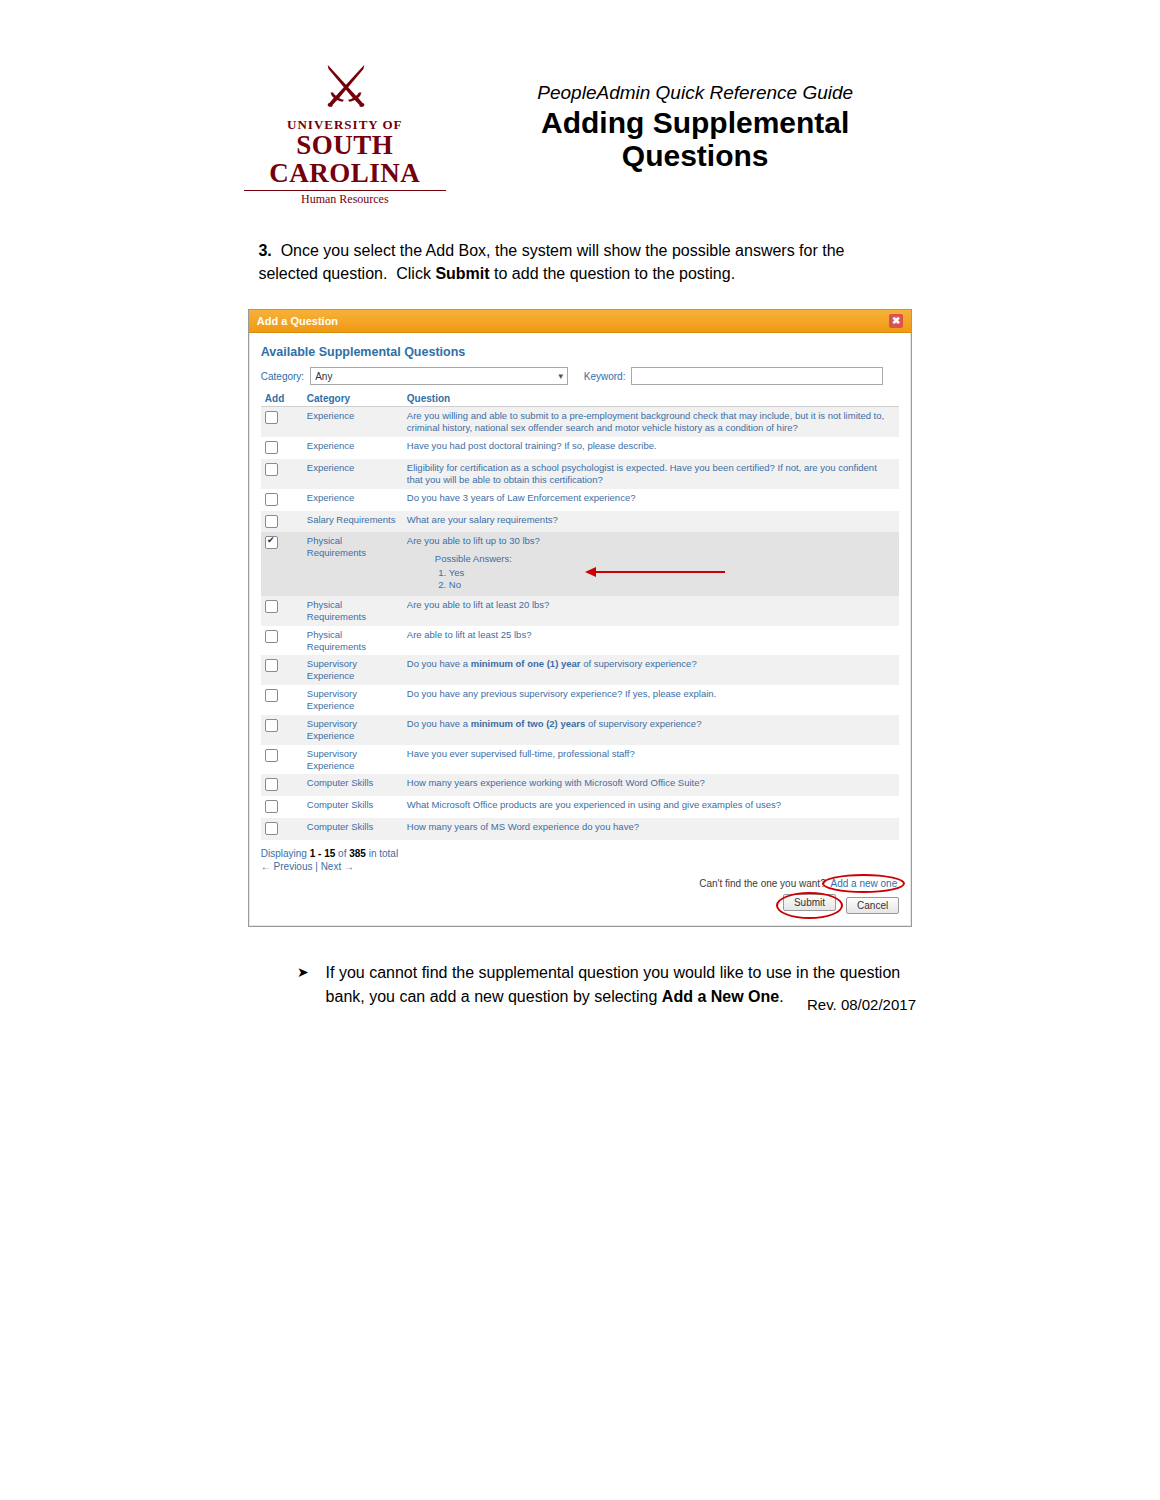⚔ UNIVERSITY OF SOUTH CAROLINA
Human Resources
PeopleAdmin Quick Reference Guide
Adding Supplemental Questions
3. Once you select the Add Box, the system will show the possible answers for the selected question. Click Submit to add the question to the posting.
Add a Question ✖
Available Supplemental Questions
Category: Any▼ Keyword:
| Add | Category | Question |
| --- | --- | --- |
| | Experience | Are you willing and able to submit to a pre-employment background check that may include, but it is not limited to, criminal history, national sex offender search and motor vehicle history as a condition of hire? |
| | Experience | Have you had post doctoral training? If so, please describe. |
| | Experience | Eligibility for certification as a school psychologist is expected. Have you been certified? If not, are you confident that you will be able to obtain this certification? |
| | Experience | Do you have 3 years of Law Enforcement experience? |
| | Salary Requirements | What are your salary requirements? |
| | Physical Requirements | Are you able to lift up to 30 lbs? Possible Answers: Yes No |
| | Physical Requirements | Are you able to lift at least 20 lbs? |
| | Physical Requirements | Are able to lift at least 25 lbs? |
| | Supervisory Experience | Do you have a minimum of one (1) year of supervisory experience? |
| | Supervisory Experience | Do you have any previous supervisory experience? If yes, please explain. |
| | Supervisory Experience | Do you have a minimum of two (2) years of supervisory experience? |
| | Supervisory Experience | Have you ever supervised full-time, professional staff? |
| | Computer Skills | How many years experience working with Microsoft Word Office Suite? |
| | Computer Skills | What Microsoft Office products are you experienced in using and give examples of uses? |
| | Computer Skills | How many years of MS Word experience do you have? |
Displaying 1 - 15 of 385 in total
← Previous | Next →
Can't find the one you want? Add a new one
Submit Cancel
If you cannot find the supplemental question you would like to use in the question bank, you can add a new question by selecting Add a New One.
Rev. 08/02/2017